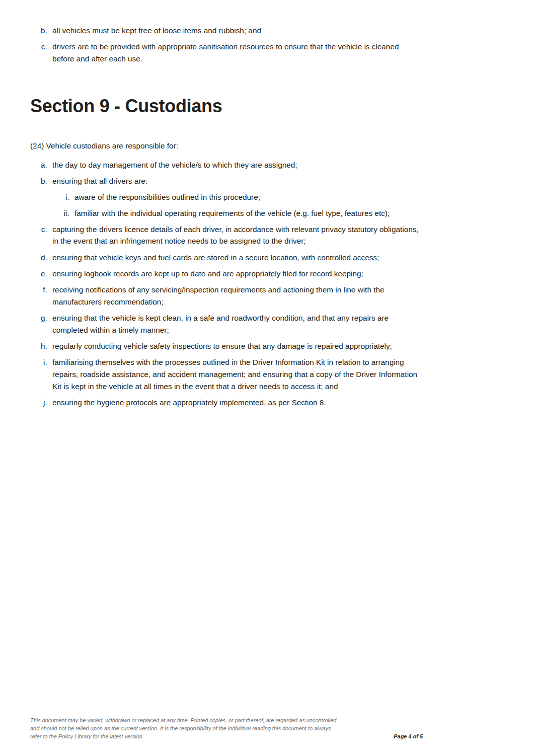all vehicles must be kept free of loose items and rubbish; and
drivers are to be provided with appropriate sanitisation resources to ensure that the vehicle is cleaned before and after each use.
Section 9 - Custodians
(24) Vehicle custodians are responsible for:
the day to day management of the vehicle/s to which they are assigned;
ensuring that all drivers are:
aware of the responsibilities outlined in this procedure;
familiar with the individual operating requirements of the vehicle (e.g. fuel type, features etc);
capturing the drivers licence details of each driver, in accordance with relevant privacy statutory obligations, in the event that an infringement notice needs to be assigned to the driver;
ensuring that vehicle keys and fuel cards are stored in a secure location, with controlled access;
ensuring logbook records are kept up to date and are appropriately filed for record keeping;
receiving notifications of any servicing/inspection requirements and actioning them in line with the manufacturers recommendation;
ensuring that the vehicle is kept clean, in a safe and roadworthy condition, and that any repairs are completed within a timely manner;
regularly conducting vehicle safety inspections to ensure that any damage is repaired appropriately;
familiarising themselves with the processes outlined in the Driver Information Kit in relation to arranging repairs, roadside assistance, and accident management; and ensuring that a copy of the Driver Information Kit is kept in the vehicle at all times in the event that a driver needs to access it; and
ensuring the hygiene protocols are appropriately implemented, as per Section 8.
This document may be varied, withdrawn or replaced at any time. Printed copies, or part thereof, are regarded as uncontrolled and should not be relied upon as the current version. It is the responsibility of the individual reading this document to always refer to the Policy Library for the latest version.
Page 4 of 5